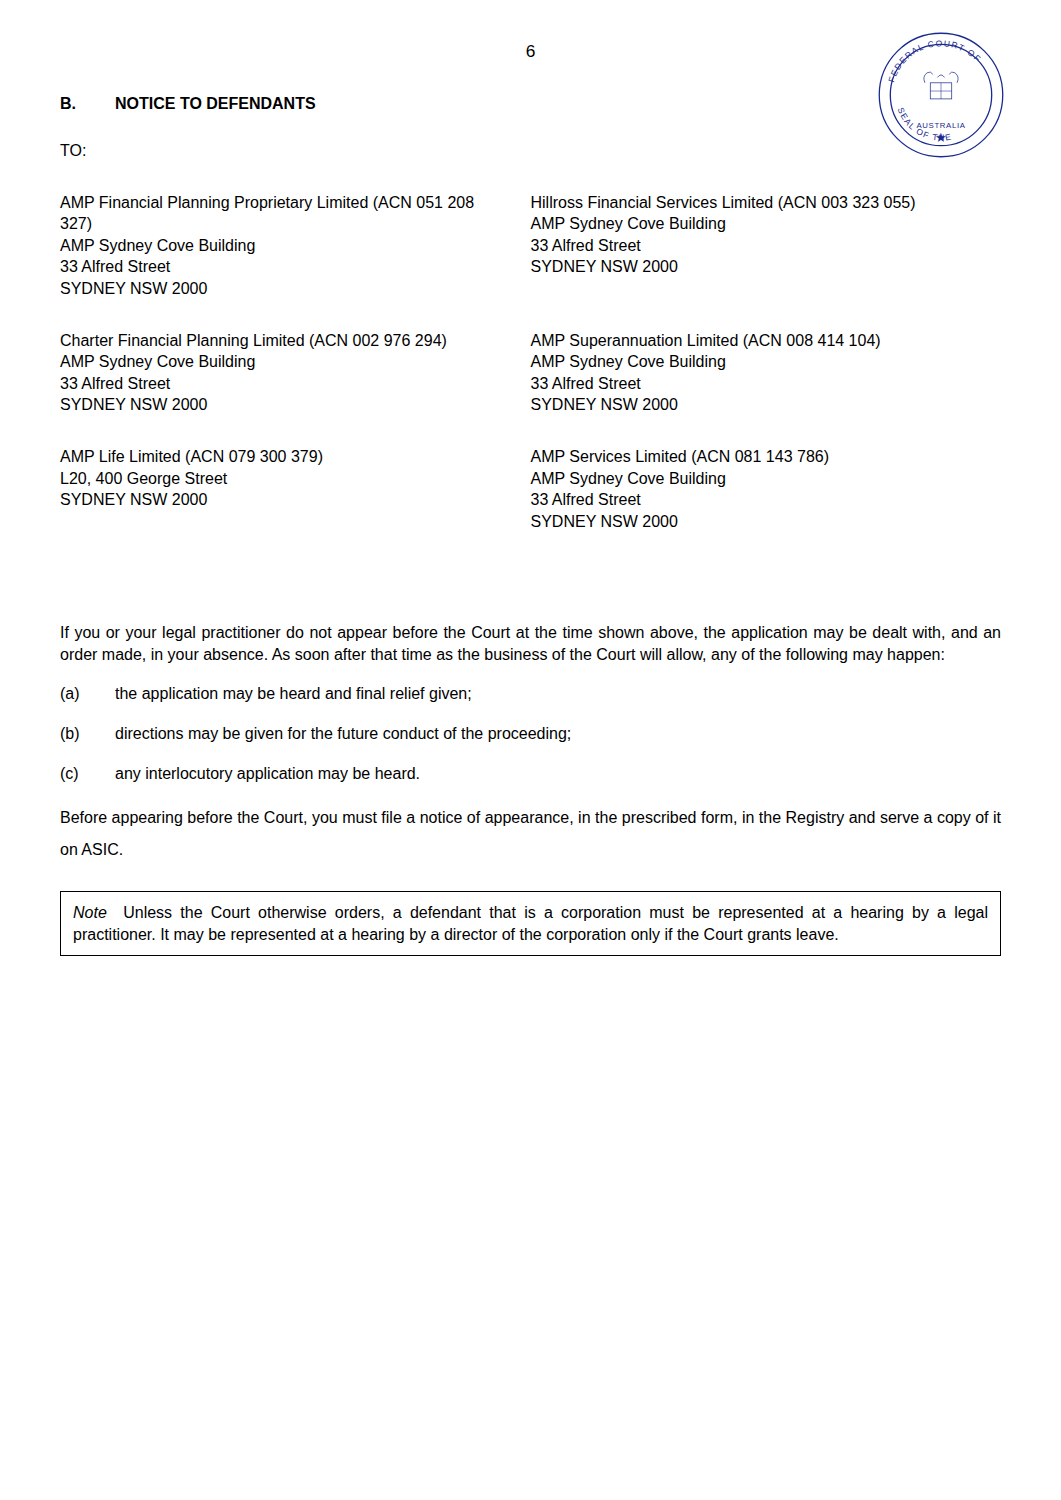FEDERAL COURT OF SEAL OF THE AUSTRALIA ★
6
B. NOTICE TO DEFENDANTS
TO:
| AMP Financial Planning Proprietary Limited (ACN 051 208 327) AMP Sydney Cove Building 33 Alfred Street SYDNEY NSW 2000 | Hillross Financial Services Limited (ACN 003 323 055) AMP Sydney Cove Building 33 Alfred Street SYDNEY NSW 2000 |
| Charter Financial Planning Limited (ACN 002 976 294) AMP Sydney Cove Building 33 Alfred Street SYDNEY NSW 2000 | AMP Superannuation Limited (ACN 008 414 104) AMP Sydney Cove Building 33 Alfred Street SYDNEY NSW 2000 |
| AMP Life Limited (ACN 079 300 379) L20, 400 George Street SYDNEY NSW 2000 | AMP Services Limited (ACN 081 143 786) AMP Sydney Cove Building 33 Alfred Street SYDNEY NSW 2000 |
If you or your legal practitioner do not appear before the Court at the time shown above, the application may be dealt with, and an order made, in your absence. As soon after that time as the business of the Court will allow, any of the following may happen:
(a) the application may be heard and final relief given;
(b) directions may be given for the future conduct of the proceeding;
(c) any interlocutory application may be heard.
Before appearing before the Court, you must file a notice of appearance, in the prescribed form, in the Registry and serve a copy of it on ASIC.
Note Unless the Court otherwise orders, a defendant that is a corporation must be represented at a hearing by a legal practitioner. It may be represented at a hearing by a director of the corporation only if the Court grants leave.